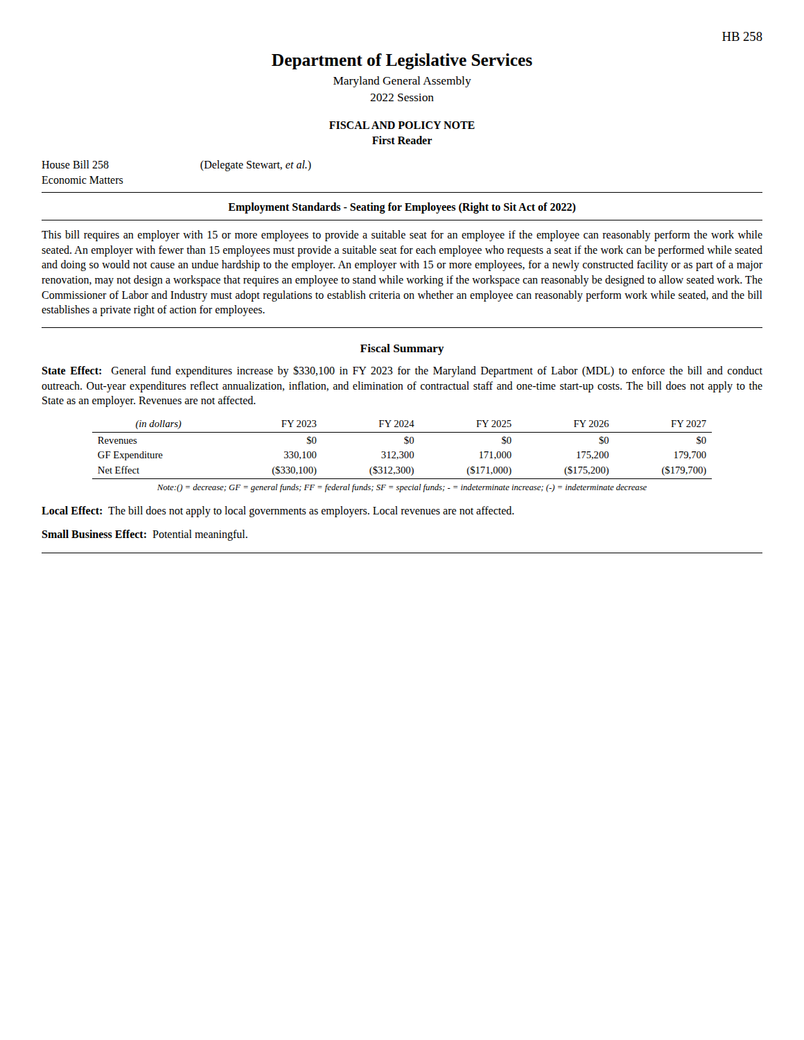HB 258
Department of Legislative Services
Maryland General Assembly
2022 Session
FISCAL AND POLICY NOTE First Reader
| House Bill 258 | (Delegate Stewart, et al. ) | |
| Economic Matters | | |
Employment Standards - Seating for Employees (Right to Sit Act of 2022)
This bill requires an employer with 15 or more employees to provide a suitable seat for an employee if the employee can reasonably perform the work while seated. An employer with fewer than 15 employees must provide a suitable seat for each employee who requests a seat if the work can be performed while seated and doing so would not cause an undue hardship to the employer. An employer with 15 or more employees, for a newly constructed facility or as part of a major renovation, may not design a workspace that requires an employee to stand while working if the workspace can reasonably be designed to allow seated work. The Commissioner of Labor and Industry must adopt regulations to establish criteria on whether an employee can reasonably perform work while seated, and the bill establishes a private right of action for employees.
Fiscal Summary
State Effect: General fund expenditures increase by $330,100 in FY 2023 for the Maryland Department of Labor (MDL) to enforce the bill and conduct outreach. Out-year expenditures reflect annualization, inflation, and elimination of contractual staff and one-time start-up costs. The bill does not apply to the State as an employer. Revenues are not affected.
| (in dollars) | FY 2023 | FY 2024 | FY 2025 | FY 2026 | FY 2027 |
| --- | --- | --- | --- | --- | --- |
| Revenues | $0 | $0 | $0 | $0 | $0 |
| GF Expenditure | 330,100 | 312,300 | 171,000 | 175,200 | 179,700 |
| Net Effect | ($330,100) | ($312,300) | ($171,000) | ($175,200) | ($179,700) |
Note:() = decrease; GF = general funds; FF = federal funds; SF = special funds; - = indeterminate increase; (-) = indeterminate decrease
Local Effect: The bill does not apply to local governments as employers. Local revenues are not affected.
Small Business Effect: Potential meaningful.